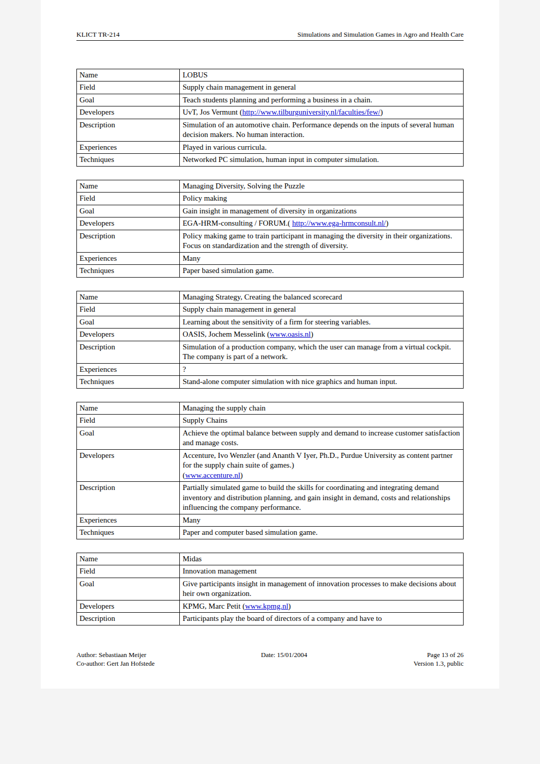KLICT TR-214 Simulations and Simulation Games in Agro and Health Care
| Name | LOBUS |
| Field | Supply chain management in general |
| Goal | Teach students planning and performing a business in a chain. |
| Developers | UvT, Jos Vermunt ( http://www.tilburguniversity.nl/faculties/few/ ) |
| Description | Simulation of an automotive chain. Performance depends on the inputs of several human decision makers. No human interaction. |
| Experiences | Played in various curricula. |
| Techniques | Networked PC simulation, human input in computer simulation. |
| Name | Managing Diversity, Solving the Puzzle |
| Field | Policy making |
| Goal | Gain insight in management of diversity in organizations |
| Developers | EGA-HRM-consulting / FORUM.( http://www.ega-hrmconsult.nl/ ) |
| Description | Policy making game to train participant in managing the diversity in their organizations. Focus on standardization and the strength of diversity. |
| Experiences | Many |
| Techniques | Paper based simulation game. |
| Name | Managing Strategy, Creating the balanced scorecard |
| Field | Supply chain management in general |
| Goal | Learning about the sensitivity of a firm for steering variables. |
| Developers | OASIS, Jochem Messelink ( www.oasis.nl ) |
| Description | Simulation of a production company, which the user can manage from a virtual cockpit. The company is part of a network. |
| Experiences | ? |
| Techniques | Stand-alone computer simulation with nice graphics and human input. |
| Name | Managing the supply chain |
| Field | Supply Chains |
| Goal | Achieve the optimal balance between supply and demand to increase customer satisfaction and manage costs. |
| Developers | Accenture, Ivo Wenzler (and Ananth V Iyer, Ph.D., Purdue University as content partner for the supply chain suite of games.) ( www.accenture.nl ) |
| Description | Partially simulated game to build the skills for coordinating and integrating demand inventory and distribution planning, and gain insight in demand, costs and relationships influencing the company performance. |
| Experiences | Many |
| Techniques | Paper and computer based simulation game. |
| Name | Midas |
| Field | Innovation management |
| Goal | Give participants insight in management of innovation processes to make decisions about heir own organization. |
| Developers | KPMG, Marc Petit ( www.kpmg.nl ) |
| Description | Participants play the board of directors of a company and have to |
Author: Sebastiaan Meijer
Co-author: Gert Jan Hofstede Date: 15/01/2004 Page 13 of 26
Version 1.3, public